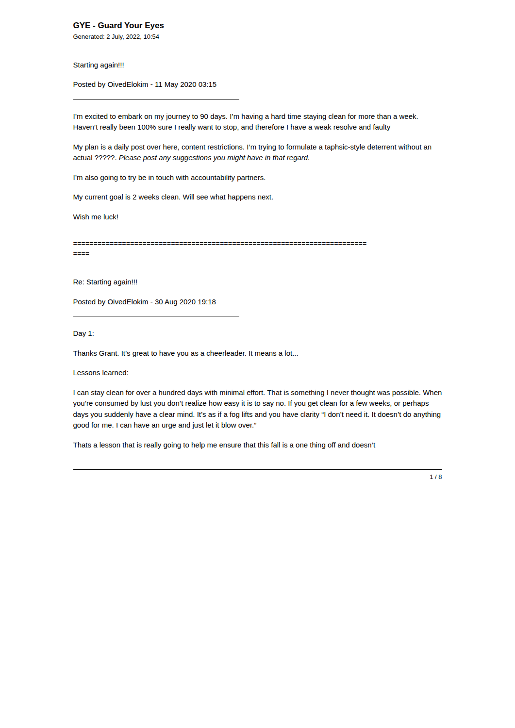GYE - Guard Your Eyes
Generated: 2 July, 2022, 10:54
Starting again!!!
Posted by OivedElokim - 11 May 2020 03:15
I’m excited to embark on my journey to 90 days. I’m having a hard time staying clean for more than a week. Haven’t really been 100% sure I really want to stop, and therefore I have a weak resolve and faulty
My plan is a daily post over here, content restrictions. I’m trying to formulate a taphsic-style deterrent without an actual ?????. Please post any suggestions you might have in that regard.
I’m also going to try be in touch with accountability partners.
My current goal is 2 weeks clean. Will see what happens next.
Wish me luck!
======================================================================== ====
Re: Starting again!!!
Posted by OivedElokim - 30 Aug 2020 19:18
Day 1:
Thanks Grant. It’s great to have you as a cheerleader. It means a lot...
Lessons learned:
I can stay clean for over a hundred days with minimal effort. That is something I never thought was possible. When you’re consumed by lust you don’t realize how easy it is to say no. If you get clean for a few weeks, or perhaps days you suddenly have a clear mind. It’s as if a fog lifts and you have clarity “I don’t need it. It doesn’t do anything good for me. I can have an urge and just let it blow over.”
Thats a lesson that is really going to help me ensure that this fall is a one thing off and doesn’t
1 / 8